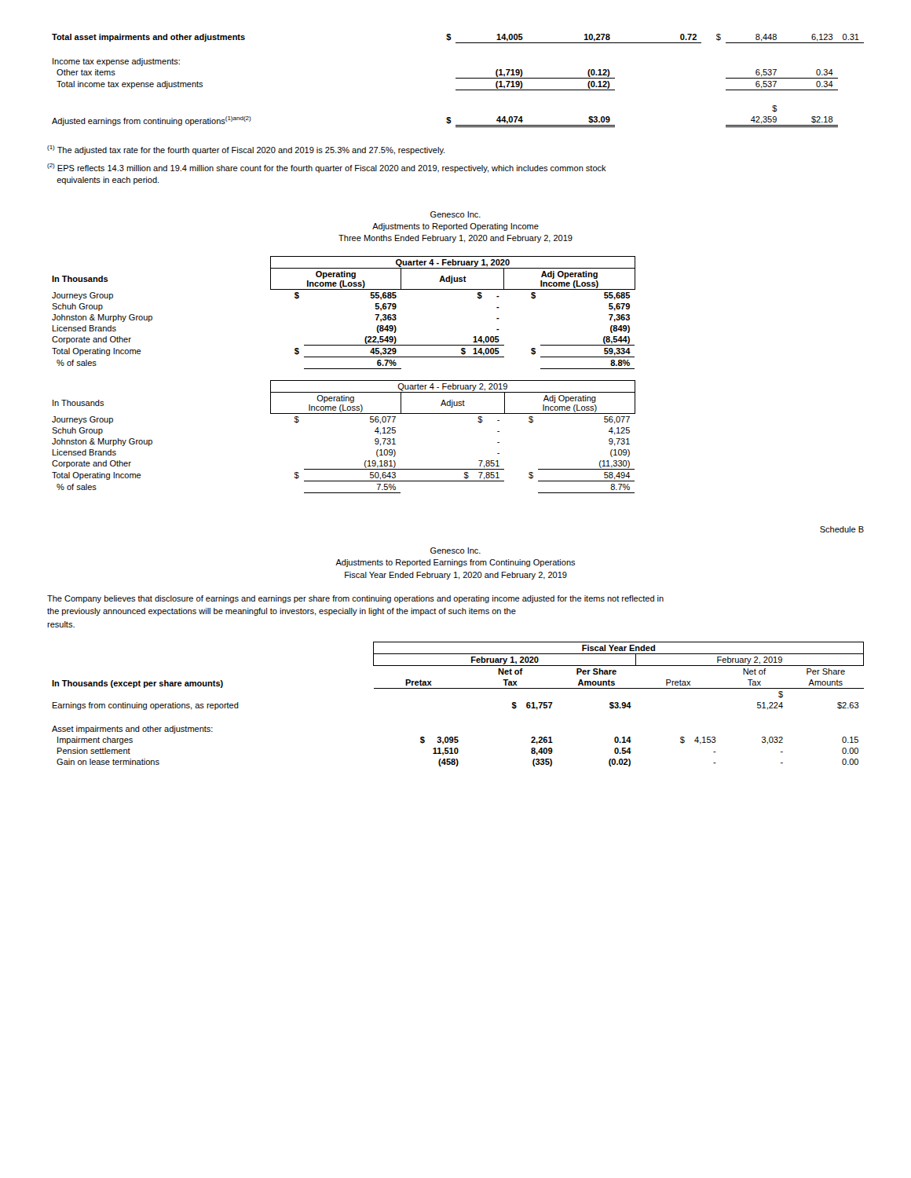| Total asset impairments and other adjustments | $ | 14,005 | 10,278 | 0.72 | $ | 8,448 | 6,123 | 0.31 |
| Income tax expense adjustments: | |
| Other tax items | | (1,719) | (0.12) | | | 6,537 | 0.34 | |
| Total income tax expense adjustments | | (1,719) | (0.12) | | | 6,537 | 0.34 | |
| | | | | | | $ | | |
| Adjusted earnings from continuing operations (1)and(2) | $ | 44,074 | $3.09 | | | 42,359 | $2.18 | |
(1) The adjusted tax rate for the fourth quarter of Fiscal 2020 and 2019 is 25.3% and 27.5%, respectively.
(2) EPS reflects 14.3 million and 19.4 million share count for the fourth quarter of Fiscal 2020 and 2019, respectively, which includes common stock
equivalents in each period.
Genesco Inc.
Adjustments to Reported Operating Income
Three Months Ended February 1, 2020 and February 2, 2019
| | Quarter 4 - February 1, 2020 |
| In Thousands | Operating Income (Loss) | Adjust | Adj Operating Income (Loss) |
| Journeys Group | $ | 55,685 | $ - | $ | 55,685 |
| Schuh Group | | 5,679 | - | | 5,679 |
| Johnston & Murphy Group | | 7,363 | - | | 7,363 |
| Licensed Brands | | (849) | - | | (849) |
| Corporate and Other | | (22,549) | 14,005 | | (8,544) |
| Total Operating Income | $ | 45,329 | $ 14,005 | $ | 59,334 |
| % of sales | | 6.7% | | | 8.8% |
| | Quarter 4 - February 2, 2019 |
| In Thousands | Operating Income (Loss) | Adjust | Adj Operating Income (Loss) |
| Journeys Group | $ | 56,077 | $ - | $ | 56,077 |
| Schuh Group | | 4,125 | - | | 4,125 |
| Johnston & Murphy Group | | 9,731 | - | | 9,731 |
| Licensed Brands | | (109) | - | | (109) |
| Corporate and Other | | (19,181) | 7,851 | | (11,330) |
| Total Operating Income | $ | 50,643 | $ 7,851 | $ | 58,494 |
| % of sales | | 7.5% | | | 8.7% |
Schedule B
Genesco Inc.
Adjustments to Reported Earnings from Continuing Operations
Fiscal Year Ended February 1, 2020 and February 2, 2019
The Company believes that disclosure of earnings and earnings per share from continuing operations and operating income adjusted for the items not reflected in
the previously announced expectations will be meaningful to investors, especially in light of the impact of such items on the
results.
| | Fiscal Year Ended |
| | February 1, 2020 | February 2, 2019 |
| | | Net of | Per Share | | Net of | Per Share |
| In Thousands (except per share amounts) | Pretax | Tax | Amounts | Pretax | Tax | Amounts |
| | | | | | $ | |
| Earnings from continuing operations, as reported | | $ 61,757 | $3.94 | | 51,224 | $2.63 |
| Asset impairments and other adjustments: | |
| Impairment charges | $ 3,095 | 2,261 | 0.14 | $ 4,153 | 3,032 | 0.15 |
| Pension settlement | 11,510 | 8,409 | 0.54 | - | - | 0.00 |
| Gain on lease terminations | (458) | (335) | (0.02) | - | - | 0.00 |